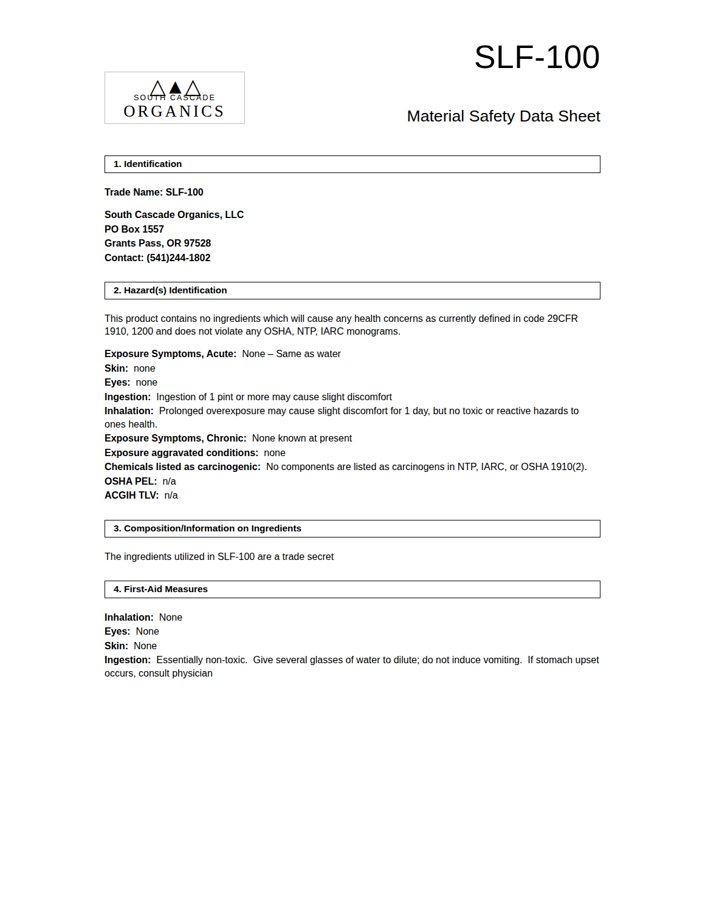SLF-100
△▲△ SOUTH CASCADE ORGANICS
Material Safety Data Sheet
1. Identification
Trade Name: SLF-100
South Cascade Organics, LLC
PO Box 1557
Grants Pass, OR 97528
Contact: (541)244-1802
2. Hazard(s) Identification
This product contains no ingredients which will cause any health concerns as currently defined in code 29CFR 1910, 1200 and does not violate any OSHA, NTP, IARC monograms.
Exposure Symptoms, Acute: None – Same as water
Skin: none
Eyes: none
Ingestion: Ingestion of 1 pint or more may cause slight discomfort
Inhalation: Prolonged overexposure may cause slight discomfort for 1 day, but no toxic or reactive hazards to ones health.
Exposure Symptoms, Chronic: None known at present
Exposure aggravated conditions: none
Chemicals listed as carcinogenic: No components are listed as carcinogens in NTP, IARC, or OSHA 1910(2).
OSHA PEL: n/a
ACGIH TLV: n/a
3. Composition/Information on Ingredients
The ingredients utilized in SLF-100 are a trade secret
4. First-Aid Measures
Inhalation: None
Eyes: None
Skin: None
Ingestion: Essentially non-toxic. Give several glasses of water to dilute; do not induce vomiting. If stomach upset occurs, consult physician